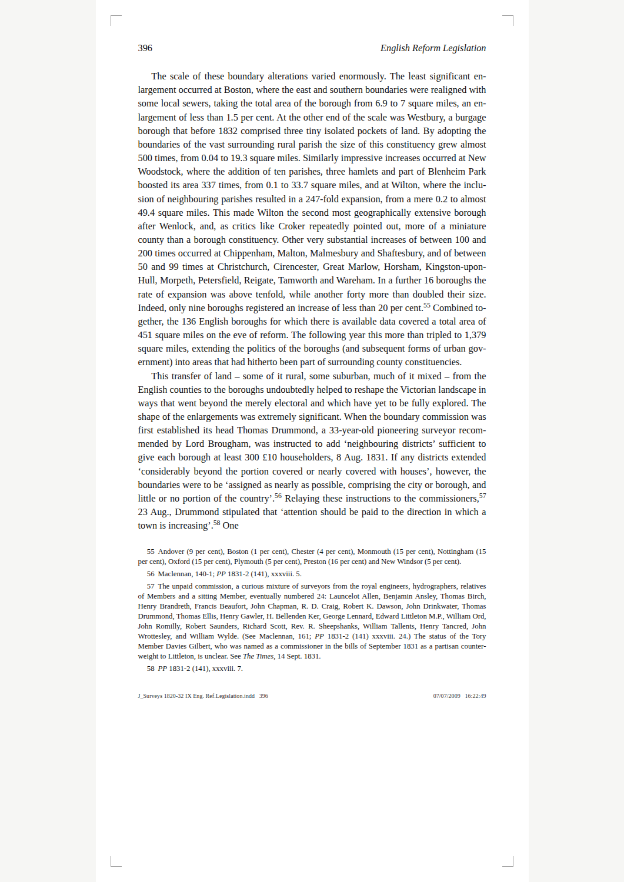396 English Reform Legislation
The scale of these boundary alterations varied enormously. The least significant enlargement occurred at Boston, where the east and southern boundaries were realigned with some local sewers, taking the total area of the borough from 6.9 to 7 square miles, an enlargement of less than 1.5 per cent. At the other end of the scale was Westbury, a burgage borough that before 1832 comprised three tiny isolated pockets of land. By adopting the boundaries of the vast surrounding rural parish the size of this constituency grew almost 500 times, from 0.04 to 19.3 square miles. Similarly impressive increases occurred at New Woodstock, where the addition of ten parishes, three hamlets and part of Blenheim Park boosted its area 337 times, from 0.1 to 33.7 square miles, and at Wilton, where the inclusion of neighbouring parishes resulted in a 247-fold expansion, from a mere 0.2 to almost 49.4 square miles. This made Wilton the second most geographically extensive borough after Wenlock, and, as critics like Croker repeatedly pointed out, more of a miniature county than a borough constituency. Other very substantial increases of between 100 and 200 times occurred at Chippenham, Malton, Malmesbury and Shaftesbury, and of between 50 and 99 times at Christchurch, Cirencester, Great Marlow, Horsham, Kingston-upon-Hull, Morpeth, Petersfield, Reigate, Tamworth and Wareham. In a further 16 boroughs the rate of expansion was above tenfold, while another forty more than doubled their size. Indeed, only nine boroughs registered an increase of less than 20 per cent.55 Combined together, the 136 English boroughs for which there is available data covered a total area of 451 square miles on the eve of reform. The following year this more than tripled to 1,379 square miles, extending the politics of the boroughs (and subsequent forms of urban government) into areas that had hitherto been part of surrounding county constituencies.
This transfer of land – some of it rural, some suburban, much of it mixed – from the English counties to the boroughs undoubtedly helped to reshape the Victorian landscape in ways that went beyond the merely electoral and which have yet to be fully explored. The shape of the enlargements was extremely significant. When the boundary commission was first established its head Thomas Drummond, a 33-year-old pioneering surveyor recommended by Lord Brougham, was instructed to add ‘neighbouring districts’ sufficient to give each borough at least 300 £10 householders, 8 Aug. 1831. If any districts extended ‘considerably beyond the portion covered or nearly covered with houses’, however, the boundaries were to be ‘assigned as nearly as possible, comprising the city or borough, and little or no portion of the country’.56 Relaying these instructions to the commissioners,57 23 Aug., Drummond stipulated that ‘attention should be paid to the direction in which a town is increasing’.58 One
55 Andover (9 per cent), Boston (1 per cent), Chester (4 per cent), Monmouth (15 per cent), Nottingham (15 per cent), Oxford (15 per cent), Plymouth (5 per cent), Preston (16 per cent) and New Windsor (5 per cent).
56 Maclennan, 140-1; PP 1831-2 (141), xxxviii. 5.
57 The unpaid commission, a curious mixture of surveyors from the royal engineers, hydrographers, relatives of Members and a sitting Member, eventually numbered 24: Launcelot Allen, Benjamin Ansley, Thomas Birch, Henry Brandreth, Francis Beaufort, John Chapman, R. D. Craig, Robert K. Dawson, John Drinkwater, Thomas Drummond, Thomas Ellis, Henry Gawler, H. Bellenden Ker, George Lennard, Edward Littleton M.P., William Ord, John Romilly, Robert Saunders, Richard Scott, Rev. R. Sheepshanks, William Tallents, Henry Tancred, John Wrottesley, and William Wylde. (See Maclennan, 161; PP 1831-2 (141) xxxviii. 24.) The status of the Tory Member Davies Gilbert, who was named as a commissioner in the bills of September 1831 as a partisan counterweight to Littleton, is unclear. See The Times, 14 Sept. 1831.
58 PP 1831-2 (141), xxxviii. 7.
J_Surveys 1820-32 IX Eng. Ref.Legislation.indd 396 07/07/2009 16:22:49